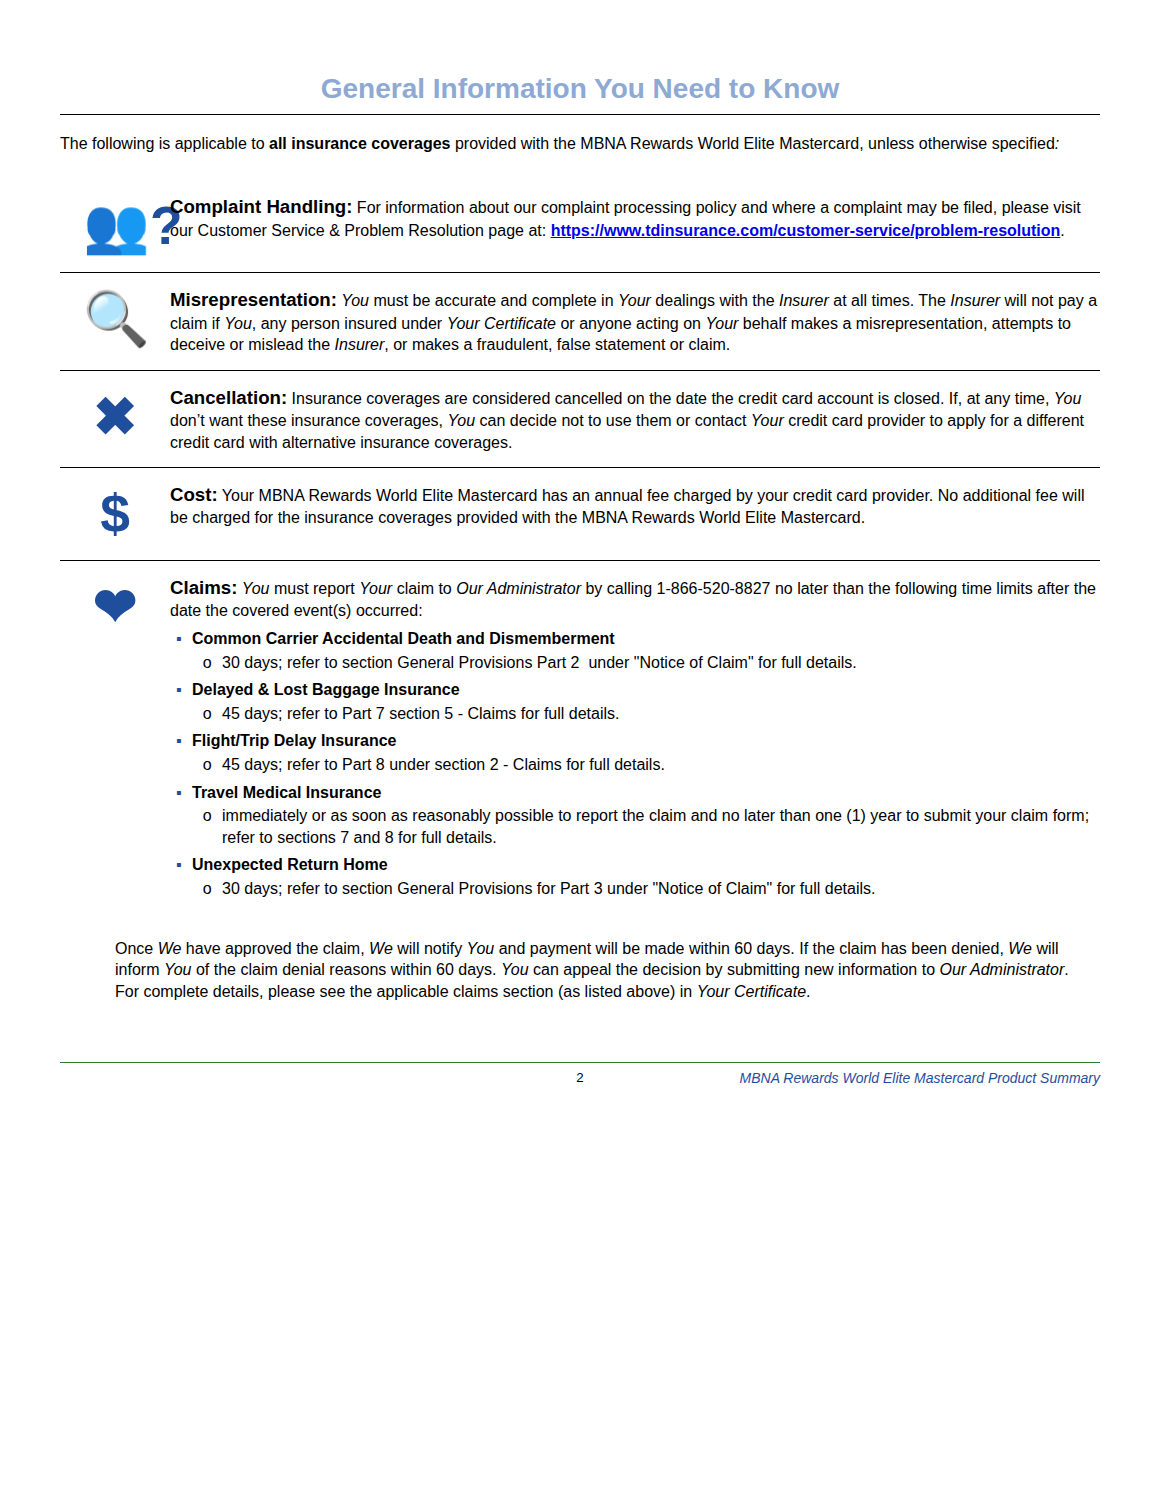General Information You Need to Know
The following is applicable to all insurance coverages provided with the MBNA Rewards World Elite Mastercard, unless otherwise specified:
| 👥? | Complaint Handling: For information about our complaint processing policy and where a complaint may be filed, please visit our Customer Service & Problem Resolution page at: https://www.tdinsurance.com/customer-service/problem-resolution . |
| 🔍 | Misrepresentation: You must be accurate and complete in Your dealings with the Insurer at all times. The Insurer will not pay a claim if You , any person insured under Your Certificate or anyone acting on Your behalf makes a misrepresentation, attempts to deceive or mislead the Insurer , or makes a fraudulent, false statement or claim. |
| ✖ | Cancellation: Insurance coverages are considered cancelled on the date the credit card account is closed. If, at any time, You don’t want these insurance coverages, You can decide not to use them or contact Your credit card provider to apply for a different credit card with alternative insurance coverages. |
| $ | Cost: Your MBNA Rewards World Elite Mastercard has an annual fee charged by your credit card provider. No additional fee will be charged for the insurance coverages provided with the MBNA Rewards World Elite Mastercard. |
| ❤ | Claims: You must report Your claim to Our Administrator by calling 1-866-520-8827 no later than the following time limits after the date the covered event(s) occurred: Common Carrier Accidental Death and Dismemberment 30 days; refer to section General Provisions Part 2 under "Notice of Claim" for full details. Delayed & Lost Baggage Insurance 45 days; refer to Part 7 section 5 - Claims for full details. Flight/Trip Delay Insurance 45 days; refer to Part 8 under section 2 - Claims for full details. Travel Medical Insurance immediately or as soon as reasonably possible to report the claim and no later than one (1) year to submit your claim form; refer to sections 7 and 8 for full details. Unexpected Return Home 30 days; refer to section General Provisions for Part 3 under "Notice of Claim" for full details. |
Once We have approved the claim, We will notify You and payment will be made within 60 days. If the claim has been denied, We will inform You of the claim denial reasons within 60 days. You can appeal the decision by submitting new information to Our Administrator. For complete details, please see the applicable claims section (as listed above) in Your Certificate.
MBNA Rewards World Elite Mastercard Product Summary
2